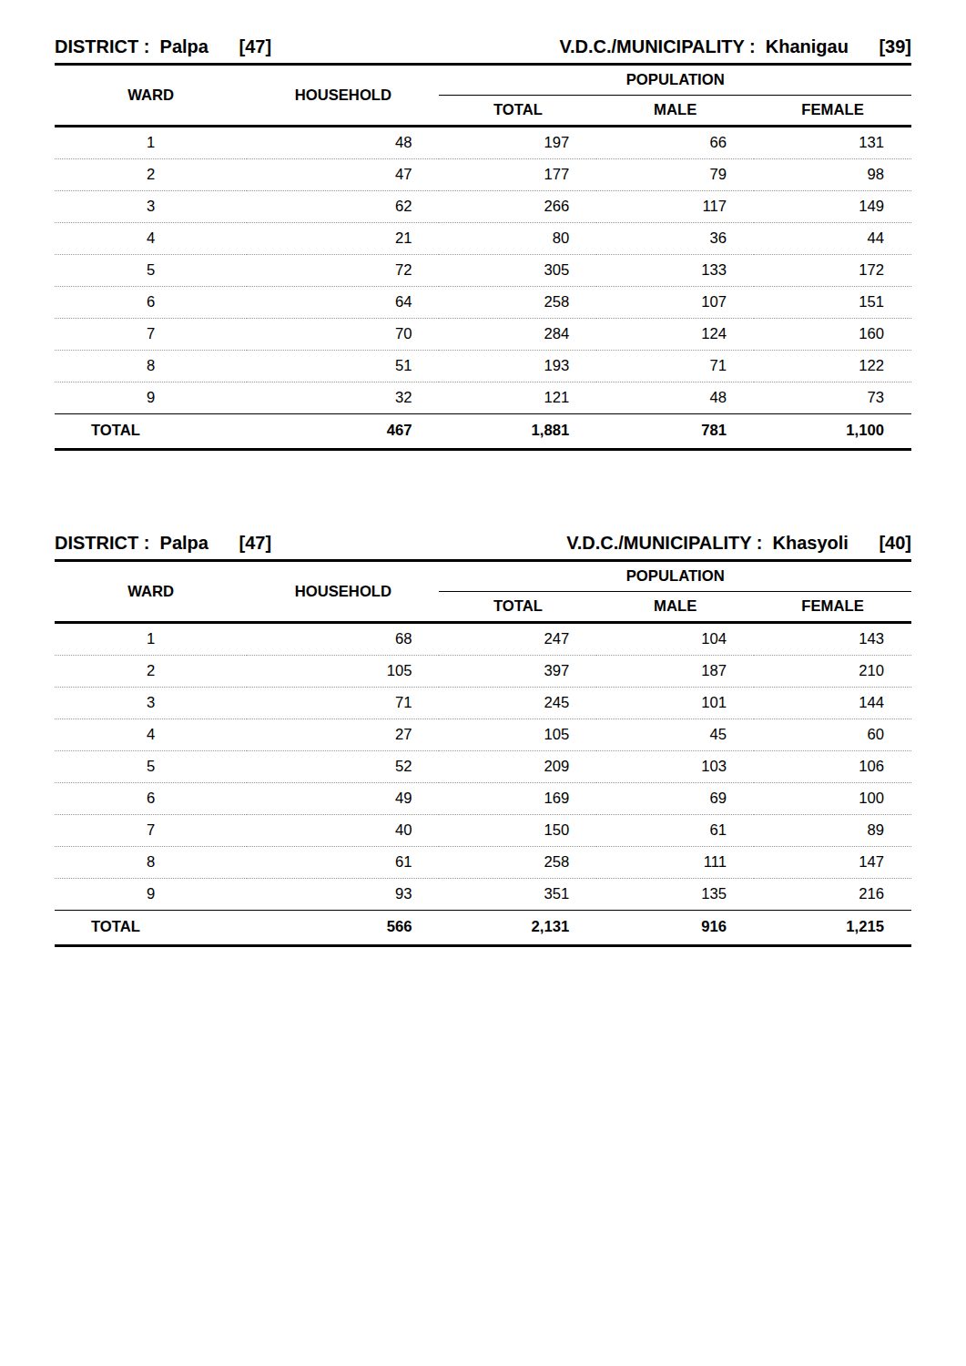DISTRICT : Palpa [47] V.D.C./MUNICIPALITY : Khanigau [39]
| WARD | HOUSEHOLD | POPULATION |
| --- | --- | --- |
| TOTAL | MALE | FEMALE |
| 1 | 48 | 197 | 66 | 131 |
| 2 | 47 | 177 | 79 | 98 |
| 3 | 62 | 266 | 117 | 149 |
| 4 | 21 | 80 | 36 | 44 |
| 5 | 72 | 305 | 133 | 172 |
| 6 | 64 | 258 | 107 | 151 |
| 7 | 70 | 284 | 124 | 160 |
| 8 | 51 | 193 | 71 | 122 |
| 9 | 32 | 121 | 48 | 73 |
| TOTAL | 467 | 1,881 | 781 | 1,100 |
DISTRICT : Palpa [47] V.D.C./MUNICIPALITY : Khasyoli [40]
| WARD | HOUSEHOLD | POPULATION |
| --- | --- | --- |
| TOTAL | MALE | FEMALE |
| 1 | 68 | 247 | 104 | 143 |
| 2 | 105 | 397 | 187 | 210 |
| 3 | 71 | 245 | 101 | 144 |
| 4 | 27 | 105 | 45 | 60 |
| 5 | 52 | 209 | 103 | 106 |
| 6 | 49 | 169 | 69 | 100 |
| 7 | 40 | 150 | 61 | 89 |
| 8 | 61 | 258 | 111 | 147 |
| 9 | 93 | 351 | 135 | 216 |
| TOTAL | 566 | 2,131 | 916 | 1,215 |